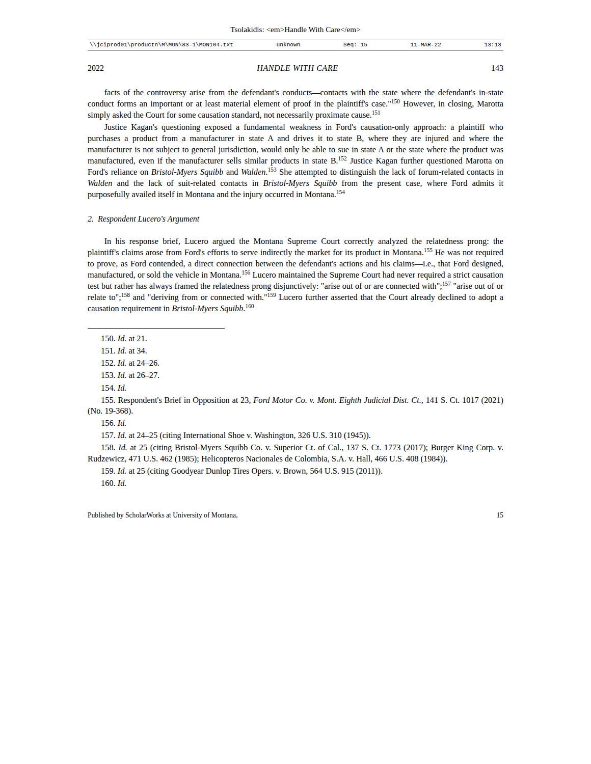Tsolakidis: <em>Handle With Care</em>
\\jciprod01\productn\M\MON\83-1\MON104.txt unknown Seq: 15 11-MAR-22 13:13
2022 HANDLE WITH CARE 143
facts of the controversy arise from the defendant's conducts—contacts with the state where the defendant's in-state conduct forms an important or at least material element of proof in the plaintiff's case."150 However, in closing, Marotta simply asked the Court for some causation standard, not necessarily proximate cause.151
Justice Kagan's questioning exposed a fundamental weakness in Ford's causation-only approach: a plaintiff who purchases a product from a manufacturer in state A and drives it to state B, where they are injured and where the manufacturer is not subject to general jurisdiction, would only be able to sue in state A or the state where the product was manufactured, even if the manufacturer sells similar products in state B.152 Justice Kagan further questioned Marotta on Ford's reliance on Bristol-Myers Squibb and Walden.153 She attempted to distinguish the lack of forum-related contacts in Walden and the lack of suit-related contacts in Bristol-Myers Squibb from the present case, where Ford admits it purposefully availed itself in Montana and the injury occurred in Montana.154
2. Respondent Lucero's Argument
In his response brief, Lucero argued the Montana Supreme Court correctly analyzed the relatedness prong: the plaintiff's claims arose from Ford's efforts to serve indirectly the market for its product in Montana.155 He was not required to prove, as Ford contended, a direct connection between the defendant's actions and his claims—i.e., that Ford designed, manufactured, or sold the vehicle in Montana.156 Lucero maintained the Supreme Court had never required a strict causation test but rather has always framed the relatedness prong disjunctively: "arise out of or are connected with";157 "arise out of or relate to";158 and "deriving from or connected with."159 Lucero further asserted that the Court already declined to adopt a causation requirement in Bristol-Myers Squibb.160
150. Id. at 21.
151. Id. at 34.
152. Id. at 24–26.
153. Id. at 26–27.
154. Id.
155. Respondent's Brief in Opposition at 23, Ford Motor Co. v. Mont. Eighth Judicial Dist. Ct., 141 S. Ct. 1017 (2021) (No. 19-368).
156. Id.
157. Id. at 24–25 (citing International Shoe v. Washington, 326 U.S. 310 (1945)).
158. Id. at 25 (citing Bristol-Myers Squibb Co. v. Superior Ct. of Cal., 137 S. Ct. 1773 (2017); Burger King Corp. v. Rudzewicz, 471 U.S. 462 (1985); Helicopteros Nacionales de Colombia, S.A. v. Hall, 466 U.S. 408 (1984)).
159. Id. at 25 (citing Goodyear Dunlop Tires Opers. v. Brown, 564 U.S. 915 (2011)).
160. Id.
Published by ScholarWorks at University of Montana, 15